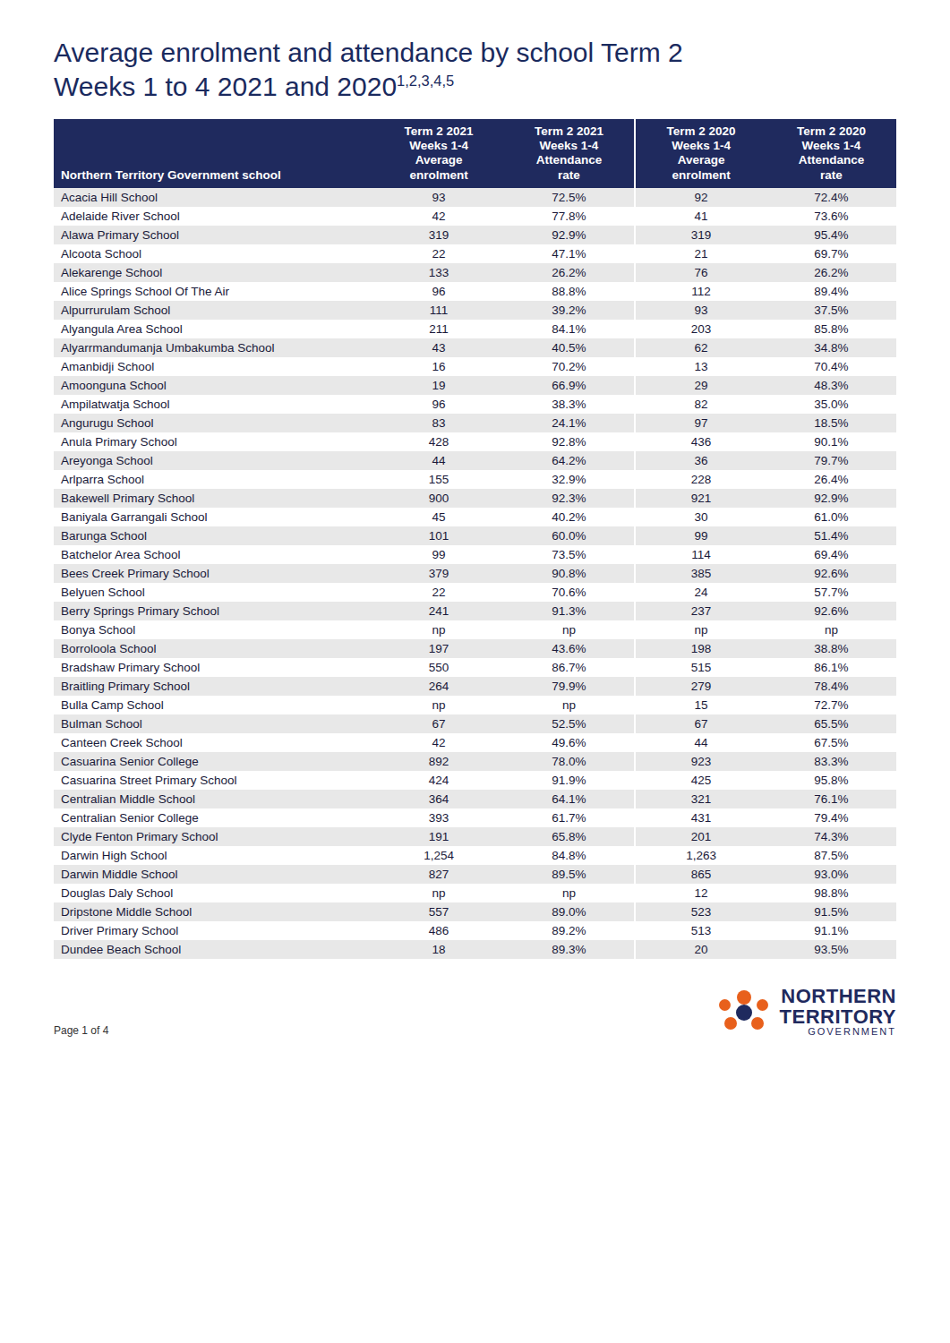Average enrolment and attendance by school Term 2
Weeks 1 to 4 2021 and 20201,2,3,4,5
| Northern Territory Government school | Term 2 2021 Weeks 1-4 Average enrolment | Term 2 2021 Weeks 1-4 Attendance rate | Term 2 2020 Weeks 1-4 Average enrolment | Term 2 2020 Weeks 1-4 Attendance rate |
| --- | --- | --- | --- | --- |
| Acacia Hill School | 93 | 72.5% | 92 | 72.4% |
| Adelaide River School | 42 | 77.8% | 41 | 73.6% |
| Alawa Primary School | 319 | 92.9% | 319 | 95.4% |
| Alcoota School | 22 | 47.1% | 21 | 69.7% |
| Alekarenge School | 133 | 26.2% | 76 | 26.2% |
| Alice Springs School Of The Air | 96 | 88.8% | 112 | 89.4% |
| Alpurrurulam School | 111 | 39.2% | 93 | 37.5% |
| Alyangula Area School | 211 | 84.1% | 203 | 85.8% |
| Alyarrmandumanja Umbakumba School | 43 | 40.5% | 62 | 34.8% |
| Amanbidji School | 16 | 70.2% | 13 | 70.4% |
| Amoonguna School | 19 | 66.9% | 29 | 48.3% |
| Ampilatwatja School | 96 | 38.3% | 82 | 35.0% |
| Angurugu School | 83 | 24.1% | 97 | 18.5% |
| Anula Primary School | 428 | 92.8% | 436 | 90.1% |
| Areyonga School | 44 | 64.2% | 36 | 79.7% |
| Arlparra School | 155 | 32.9% | 228 | 26.4% |
| Bakewell Primary School | 900 | 92.3% | 921 | 92.9% |
| Baniyala Garrangali School | 45 | 40.2% | 30 | 61.0% |
| Barunga School | 101 | 60.0% | 99 | 51.4% |
| Batchelor Area School | 99 | 73.5% | 114 | 69.4% |
| Bees Creek Primary School | 379 | 90.8% | 385 | 92.6% |
| Belyuen School | 22 | 70.6% | 24 | 57.7% |
| Berry Springs Primary School | 241 | 91.3% | 237 | 92.6% |
| Bonya School | np | np | np | np |
| Borroloola School | 197 | 43.6% | 198 | 38.8% |
| Bradshaw Primary School | 550 | 86.7% | 515 | 86.1% |
| Braitling Primary School | 264 | 79.9% | 279 | 78.4% |
| Bulla Camp School | np | np | 15 | 72.7% |
| Bulman School | 67 | 52.5% | 67 | 65.5% |
| Canteen Creek School | 42 | 49.6% | 44 | 67.5% |
| Casuarina Senior College | 892 | 78.0% | 923 | 83.3% |
| Casuarina Street Primary School | 424 | 91.9% | 425 | 95.8% |
| Centralian Middle School | 364 | 64.1% | 321 | 76.1% |
| Centralian Senior College | 393 | 61.7% | 431 | 79.4% |
| Clyde Fenton Primary School | 191 | 65.8% | 201 | 74.3% |
| Darwin High School | 1,254 | 84.8% | 1,263 | 87.5% |
| Darwin Middle School | 827 | 89.5% | 865 | 93.0% |
| Douglas Daly School | np | np | 12 | 98.8% |
| Dripstone Middle School | 557 | 89.0% | 523 | 91.5% |
| Driver Primary School | 486 | 89.2% | 513 | 91.1% |
| Dundee Beach School | 18 | 89.3% | 20 | 93.5% |
Page 1 of 4
NORTHERN
TERRITORY
GOVERNMENT